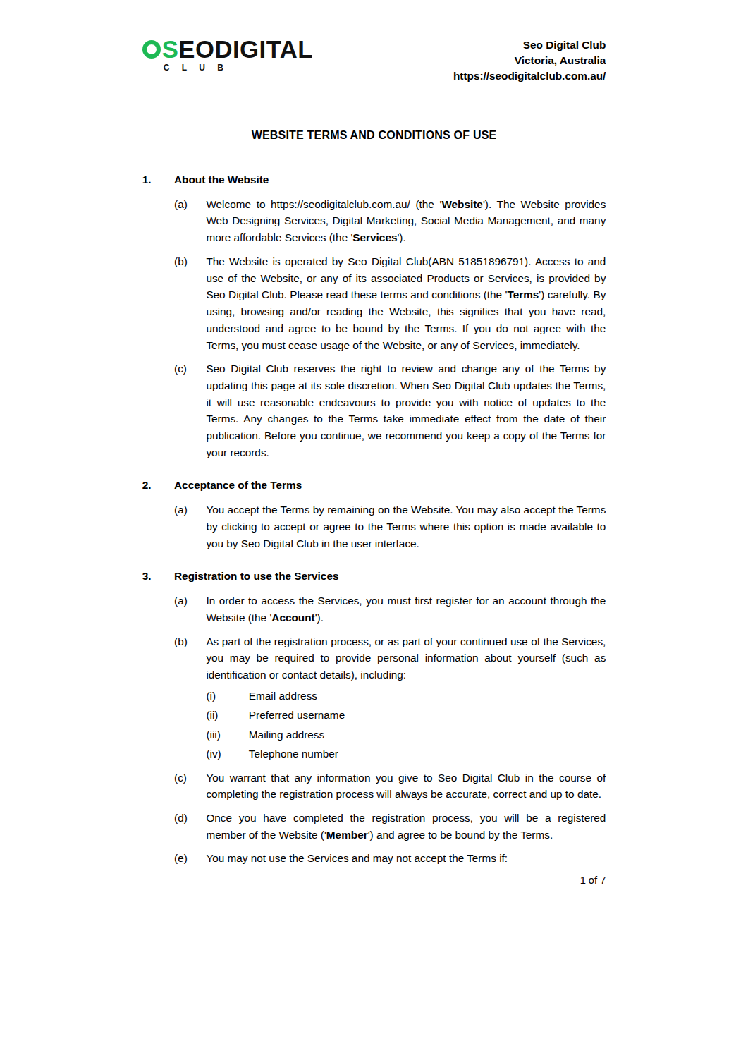SEODIGITAL C L U B
Seo Digital Club
Victoria, Australia
https://seodigitalclub.com.au/
WEBSITE TERMS AND CONDITIONS OF USE
About the Website
Welcome to https://seodigitalclub.com.au/ (the 'Website'). The Website provides Web Designing Services, Digital Marketing, Social Media Management, and many more affordable Services (the 'Services').
The Website is operated by Seo Digital Club(ABN 51851896791). Access to and use of the Website, or any of its associated Products or Services, is provided by Seo Digital Club. Please read these terms and conditions (the 'Terms') carefully. By using, browsing and/or reading the Website, this signifies that you have read, understood and agree to be bound by the Terms. If you do not agree with the Terms, you must cease usage of the Website, or any of Services, immediately.
Seo Digital Club reserves the right to review and change any of the Terms by updating this page at its sole discretion. When Seo Digital Club updates the Terms, it will use reasonable endeavours to provide you with notice of updates to the Terms. Any changes to the Terms take immediate effect from the date of their publication. Before you continue, we recommend you keep a copy of the Terms for your records.
Acceptance of the Terms
You accept the Terms by remaining on the Website. You may also accept the Terms by clicking to accept or agree to the Terms where this option is made available to you by Seo Digital Club in the user interface.
Registration to use the Services
In order to access the Services, you must first register for an account through the Website (the 'Account').
As part of the registration process, or as part of your continued use of the Services, you may be required to provide personal information about yourself (such as identification or contact details), including:
Email address
Preferred username
Mailing address
Telephone number
You warrant that any information you give to Seo Digital Club in the course of completing the registration process will always be accurate, correct and up to date.
Once you have completed the registration process, you will be a registered member of the Website ('Member') and agree to be bound by the Terms.
You may not use the Services and may not accept the Terms if:
1 of 7